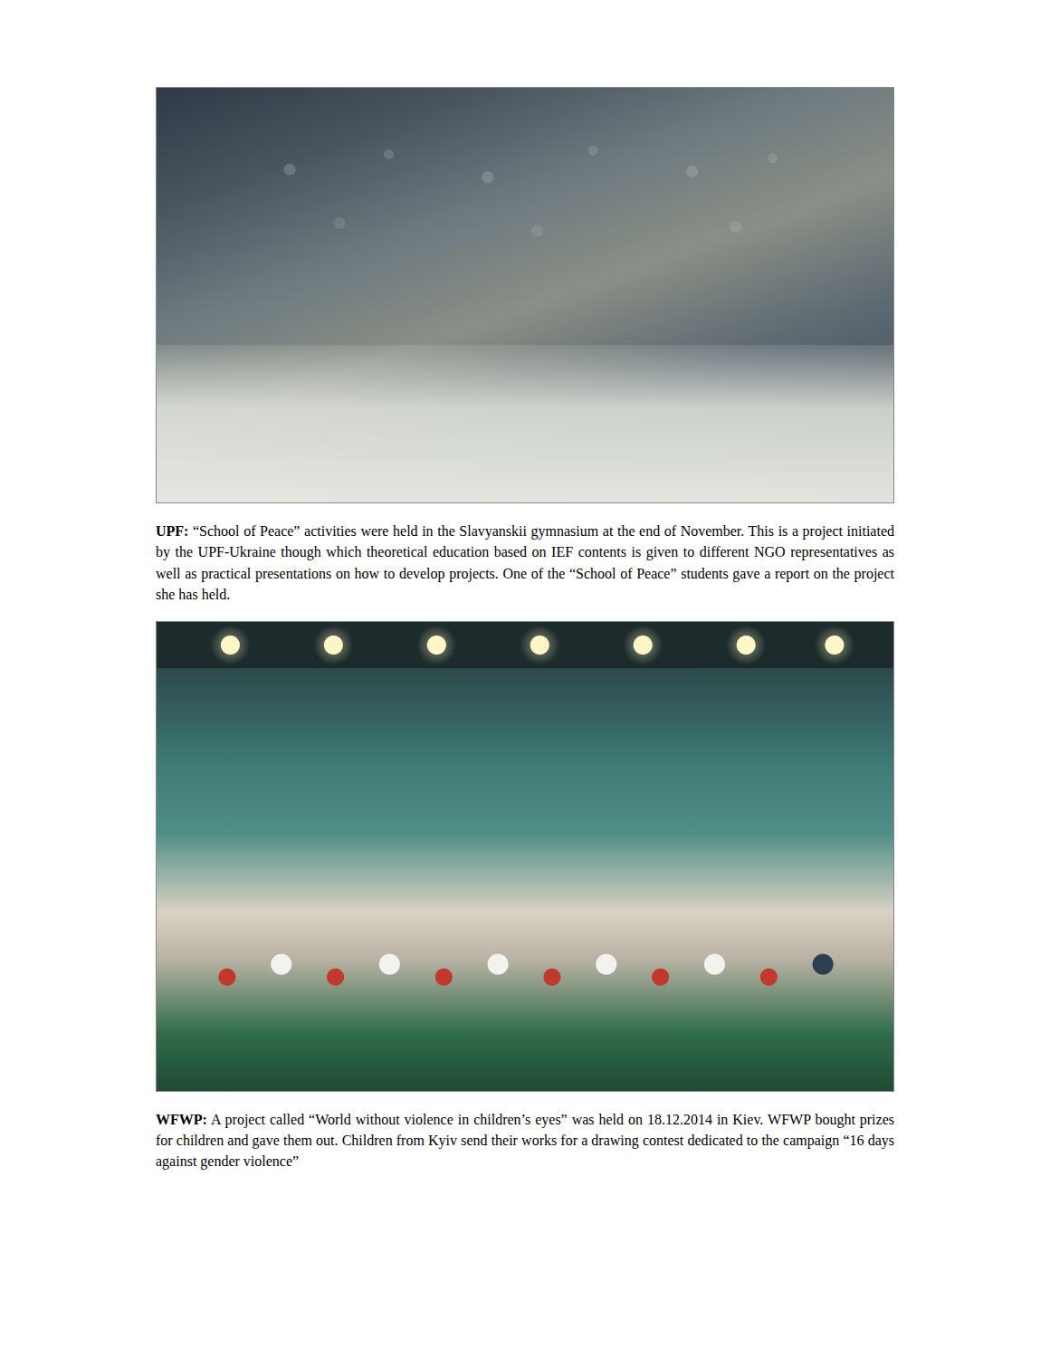UPF: “School of Peace” activities were held in the Slavyanskii gymnasium at the end of November. This is a project initiated by the UPF-Ukraine though which theoretical education based on IEF contents is given to different NGO representatives as well as practical presentations on how to develop projects. One of the “School of Peace” students gave a report on the project she has held.
WFWP: A project called “World without violence in children’s eyes” was held on 18.12.2014 in Kiev. WFWP bought prizes for children and gave them out. Children from Kyiv send their works for a drawing contest dedicated to the campaign “16 days against gender violence”